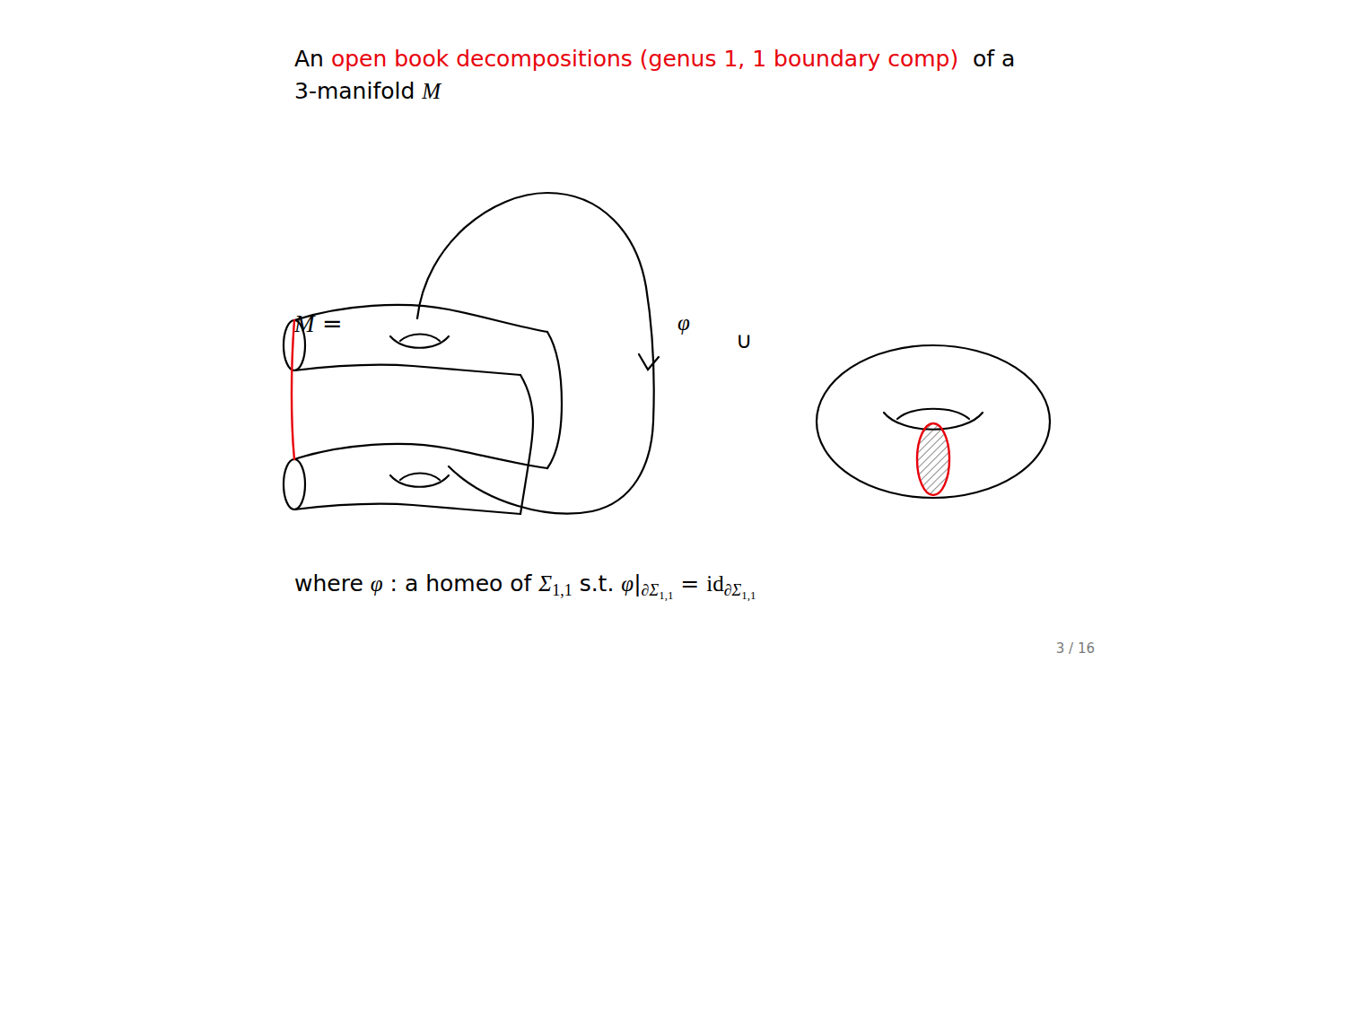An open book decompositions (genus 1, 1 boundary comp) of a
3-manifold M
M =
φ
∪
where φ : a homeo of Σ1,1 s.t. φ|∂Σ1,1 = id∂Σ1,1
3 / 16